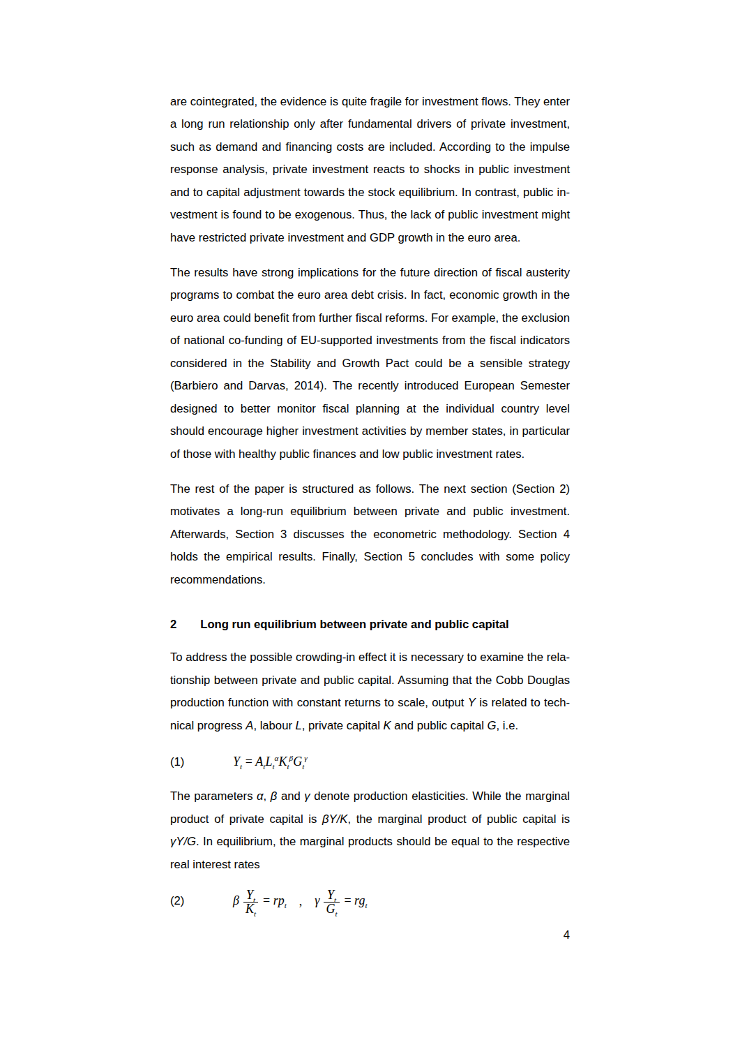are cointegrated, the evidence is quite fragile for investment flows. They enter a long run relationship only after fundamental drivers of private investment, such as demand and financing costs are included. According to the impulse response analysis, private investment reacts to shocks in public investment and to capital adjustment towards the stock equilibrium. In contrast, public investment is found to be exogenous. Thus, the lack of public investment might have restricted private investment and GDP growth in the euro area.
The results have strong implications for the future direction of fiscal austerity programs to combat the euro area debt crisis. In fact, economic growth in the euro area could benefit from further fiscal reforms. For example, the exclusion of national co-funding of EU-supported investments from the fiscal indicators considered in the Stability and Growth Pact could be a sensible strategy (Barbiero and Darvas, 2014). The recently introduced European Semester designed to better monitor fiscal planning at the individual country level should encourage higher investment activities by member states, in particular of those with healthy public finances and low public investment rates.
The rest of the paper is structured as follows. The next section (Section 2) motivates a long-run equilibrium between private and public investment. Afterwards, Section 3 discusses the econometric methodology. Section 4 holds the empirical results. Finally, Section 5 concludes with some policy recommendations.
2 Long run equilibrium between private and public capital
To address the possible crowding-in effect it is necessary to examine the relationship between private and public capital. Assuming that the Cobb Douglas production function with constant returns to scale, output Y is related to technical progress A, labour L, private capital K and public capital G, i.e.
(1) Yt = At Ltα Ktβ Gtγ
The parameters α, β and γ denote production elasticities. While the marginal product of private capital is βY/K, the marginal product of public capital is γY/G. In equilibrium, the marginal products should be equal to the respective real interest rates
(2) β Yt Kt = rpt , γ Yt Gt = rgt
4